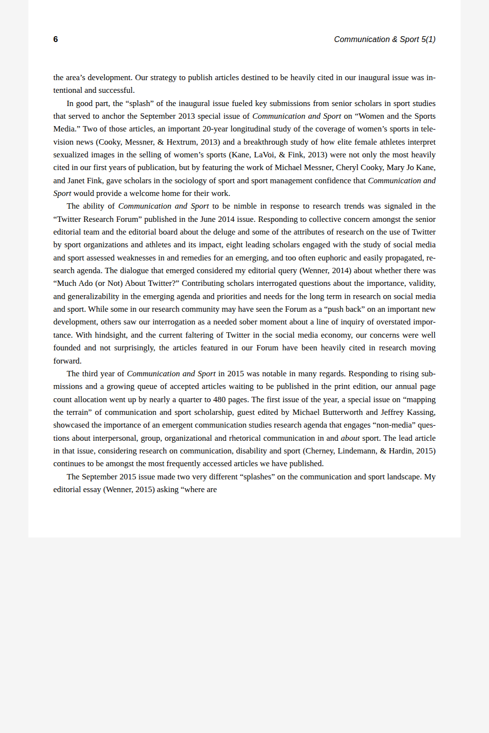6 Communication & Sport 5(1)
the area’s development. Our strategy to publish articles destined to be heavily cited in our inaugural issue was intentional and successful.
In good part, the “splash” of the inaugural issue fueled key submissions from senior scholars in sport studies that served to anchor the September 2013 special issue of Communication and Sport on “Women and the Sports Media.” Two of those articles, an important 20-year longitudinal study of the coverage of women’s sports in television news (Cooky, Messner, & Hextrum, 2013) and a breakthrough study of how elite female athletes interpret sexualized images in the selling of women’s sports (Kane, LaVoi, & Fink, 2013) were not only the most heavily cited in our first years of publication, but by featuring the work of Michael Messner, Cheryl Cooky, Mary Jo Kane, and Janet Fink, gave scholars in the sociology of sport and sport management confidence that Communication and Sport would provide a welcome home for their work.
The ability of Communication and Sport to be nimble in response to research trends was signaled in the “Twitter Research Forum” published in the June 2014 issue. Responding to collective concern amongst the senior editorial team and the editorial board about the deluge and some of the attributes of research on the use of Twitter by sport organizations and athletes and its impact, eight leading scholars engaged with the study of social media and sport assessed weaknesses in and remedies for an emerging, and too often euphoric and easily propagated, research agenda. The dialogue that emerged considered my editorial query (Wenner, 2014) about whether there was “Much Ado (or Not) About Twitter?” Contributing scholars interrogated questions about the importance, validity, and generalizability in the emerging agenda and priorities and needs for the long term in research on social media and sport. While some in our research community may have seen the Forum as a “push back” on an important new development, others saw our interrogation as a needed sober moment about a line of inquiry of overstated importance. With hindsight, and the current faltering of Twitter in the social media economy, our concerns were well founded and not surprisingly, the articles featured in our Forum have been heavily cited in research moving forward.
The third year of Communication and Sport in 2015 was notable in many regards. Responding to rising submissions and a growing queue of accepted articles waiting to be published in the print edition, our annual page count allocation went up by nearly a quarter to 480 pages. The first issue of the year, a special issue on “mapping the terrain” of communication and sport scholarship, guest edited by Michael Butterworth and Jeffrey Kassing, showcased the importance of an emergent communication studies research agenda that engages “non-media” questions about interpersonal, group, organizational and rhetorical communication in and about sport. The lead article in that issue, considering research on communication, disability and sport (Cherney, Lindemann, & Hardin, 2015) continues to be amongst the most frequently accessed articles we have published.
The September 2015 issue made two very different “splashes” on the communication and sport landscape. My editorial essay (Wenner, 2015) asking “where are